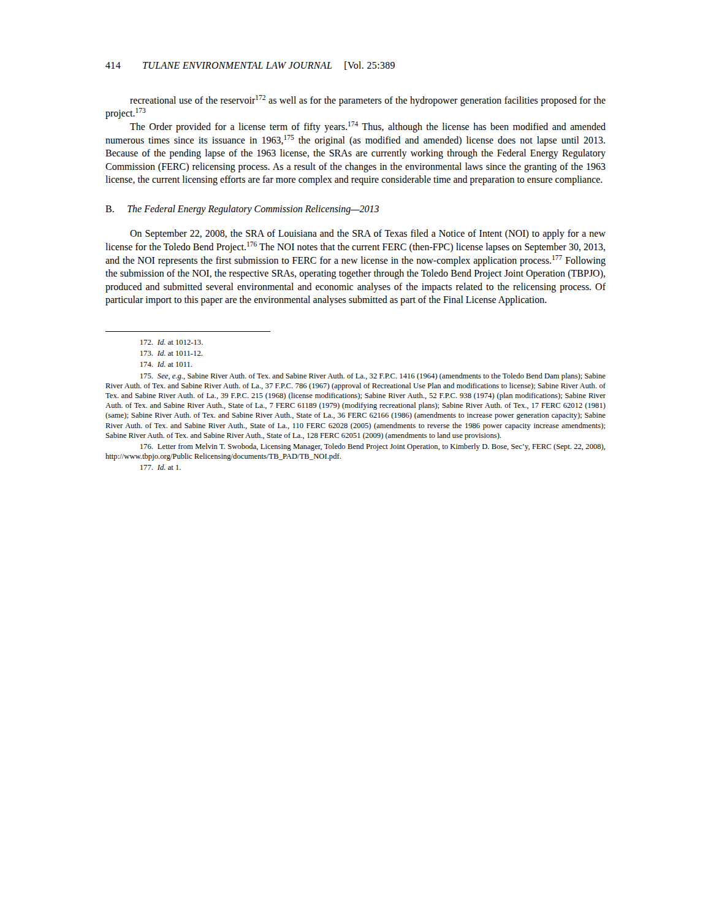414 TULANE ENVIRONMENTAL LAW JOURNAL[Vol. 25:389
recreational use of the reservoir172 as well as for the parameters of the hydropower generation facilities proposed for the project.173
The Order provided for a license term of fifty years.174 Thus, although the license has been modified and amended numerous times since its issuance in 1963,175 the original (as modified and amended) license does not lapse until 2013. Because of the pending lapse of the 1963 license, the SRAs are currently working through the Federal Energy Regulatory Commission (FERC) relicensing process. As a result of the changes in the environmental laws since the granting of the 1963 license, the current licensing efforts are far more complex and require considerable time and preparation to ensure compliance.
B. The Federal Energy Regulatory Commission Relicensing—2013
On September 22, 2008, the SRA of Louisiana and the SRA of Texas filed a Notice of Intent (NOI) to apply for a new license for the Toledo Bend Project.176 The NOI notes that the current FERC (then-FPC) license lapses on September 30, 2013, and the NOI represents the first submission to FERC for a new license in the now-complex application process.177 Following the submission of the NOI, the respective SRAs, operating together through the Toledo Bend Project Joint Operation (TBPJO), produced and submitted several environmental and economic analyses of the impacts related to the relicensing process. Of particular import to this paper are the environmental analyses submitted as part of the Final License Application.
172. Id. at 1012-13.
173. Id. at 1011-12.
174. Id. at 1011.
175. See, e.g., Sabine River Auth. of Tex. and Sabine River Auth. of La., 32 F.P.C. 1416 (1964) (amendments to the Toledo Bend Dam plans); Sabine River Auth. of Tex. and Sabine River Auth. of La., 37 F.P.C. 786 (1967) (approval of Recreational Use Plan and modifications to license); Sabine River Auth. of Tex. and Sabine River Auth. of La., 39 F.P.C. 215 (1968) (license modifications); Sabine River Auth., 52 F.P.C. 938 (1974) (plan modifications); Sabine River Auth. of Tex. and Sabine River Auth., State of La., 7 FERC 61189 (1979) (modifying recreational plans); Sabine River Auth. of Tex., 17 FERC 62012 (1981) (same); Sabine River Auth. of Tex. and Sabine River Auth., State of La., 36 FERC 62166 (1986) (amendments to increase power generation capacity); Sabine River Auth. of Tex. and Sabine River Auth., State of La., 110 FERC 62028 (2005) (amendments to reverse the 1986 power capacity increase amendments); Sabine River Auth. of Tex. and Sabine River Auth., State of La., 128 FERC 62051 (2009) (amendments to land use provisions).
176. Letter from Melvin T. Swoboda, Licensing Manager, Toledo Bend Project Joint Operation, to Kimberly D. Bose, Sec’y, FERC (Sept. 22, 2008), http://www.tbpjo.org/Public Relicensing/documents/TB_PAD/TB_NOI.pdf.
177. Id. at 1.